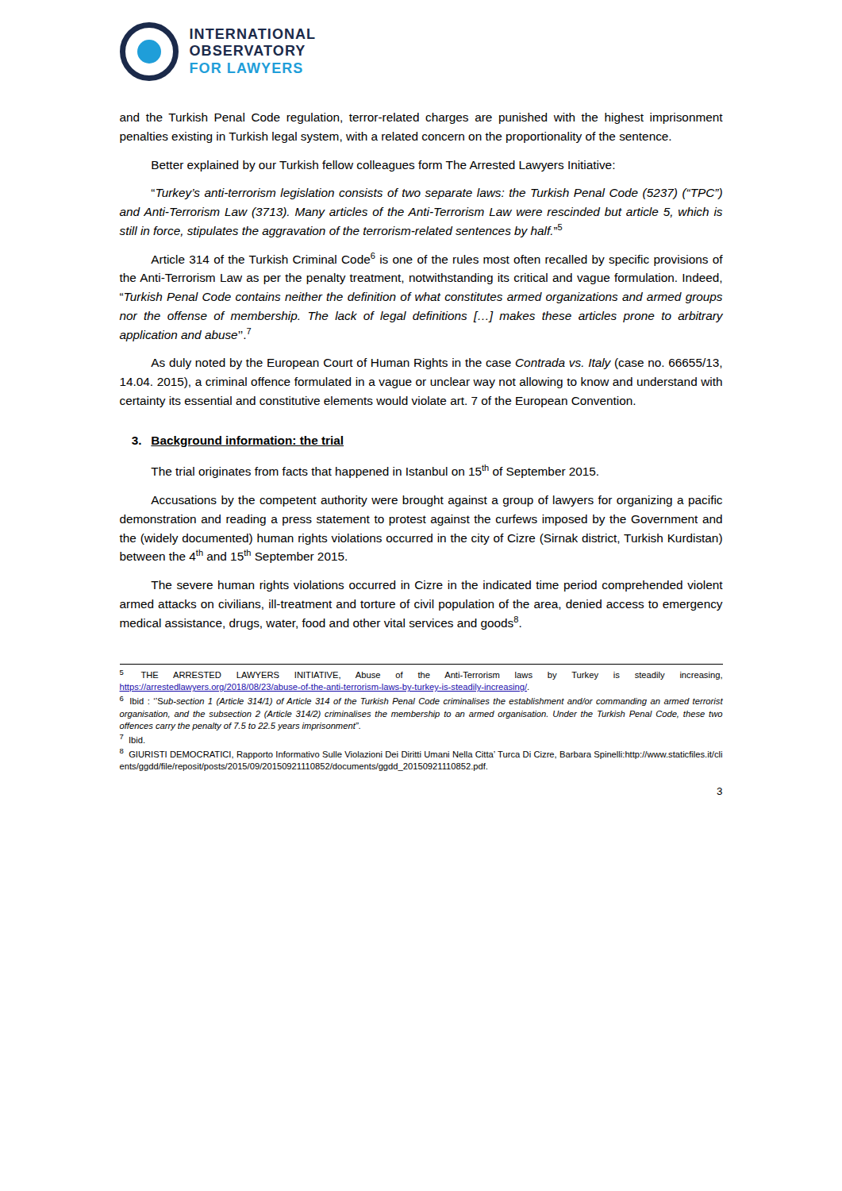INTERNATIONAL
OBSERVATORY
FOR LAWYERS
and the Turkish Penal Code regulation, terror-related charges are punished with the highest imprisonment penalties existing in Turkish legal system, with a related concern on the proportionality of the sentence.
Better explained by our Turkish fellow colleagues form The Arrested Lawyers Initiative:
“Turkey’s anti-terrorism legislation consists of two separate laws: the Turkish Penal Code (5237) (“TPC”) and Anti-Terrorism Law (3713). Many articles of the Anti-Terrorism Law were rescinded but article 5, which is still in force, stipulates the aggravation of the terrorism-related sentences by half.”5
Article 314 of the Turkish Criminal Code6 is one of the rules most often recalled by specific provisions of the Anti-Terrorism Law as per the penalty treatment, notwithstanding its critical and vague formulation. Indeed, “Turkish Penal Code contains neither the definition of what constitutes armed organizations and armed groups nor the offense of membership. The lack of legal definitions […] makes these articles prone to arbitrary application and abuse’’.7
As duly noted by the European Court of Human Rights in the case Contrada vs. Italy (case no. 66655/13, 14.04. 2015), a criminal offence formulated in a vague or unclear way not allowing to know and understand with certainty its essential and constitutive elements would violate art. 7 of the European Convention.
3. Background information: the trial
The trial originates from facts that happened in Istanbul on 15th of September 2015.
Accusations by the competent authority were brought against a group of lawyers for organizing a pacific demonstration and reading a press statement to protest against the curfews imposed by the Government and the (widely documented) human rights violations occurred in the city of Cizre (Sirnak district, Turkish Kurdistan) between the 4th and 15th September 2015.
The severe human rights violations occurred in Cizre in the indicated time period comprehended violent armed attacks on civilians, ill-treatment and torture of civil population of the area, denied access to emergency medical assistance, drugs, water, food and other vital services and goods8.
5 THE ARRESTED LAWYERS INITIATIVE, Abuse of the Anti-Terrorism laws by Turkey is steadily increasing, https://arrestedlawyers.org/2018/08/23/abuse-of-the-anti-terrorism-laws-by-turkey-is-steadily-increasing/.
6 Ibid : ‘’Sub-section 1 (Article 314/1) of Article 314 of the Turkish Penal Code criminalises the establishment and/or commanding an armed terrorist organisation, and the subsection 2 (Article 314/2) criminalises the membership to an armed organisation. Under the Turkish Penal Code, these two offences carry the penalty of 7.5 to 22.5 years imprisonment”.
7 Ibid.
8 GIURISTI DEMOCRATICI, Rapporto Informativo Sulle Violazioni Dei Diritti Umani Nella Citta’ Turca Di Cizre, Barbara Spinelli:http://www.staticfiles.it/clients/ggdd/file/reposit/posts/2015/09/20150921110852/documents/ggdd_20150921110852.pdf.
3